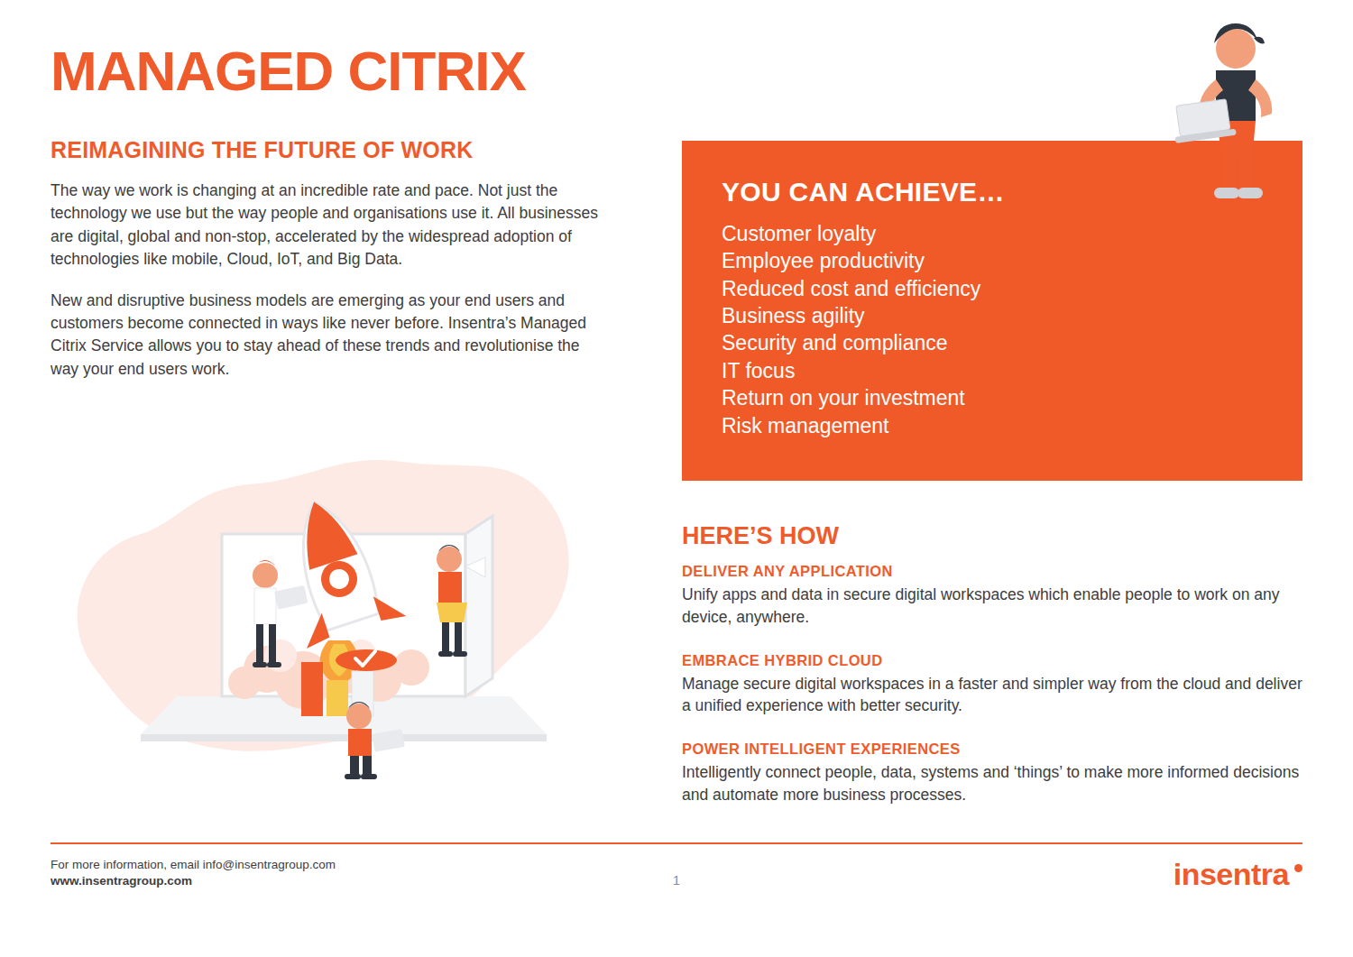Managed Citrix
Reimagining the future of work
The way we work is changing at an incredible rate and pace. Not just the technology we use but the way people and organisations use it. All businesses are digital, global and non-stop, accelerated by the widespread adoption of technologies like mobile, Cloud, IoT, and Big Data.
New and disruptive business models are emerging as your end users and customers become connected in ways like never before. Insentra’s Managed Citrix Service allows you to stay ahead of these trends and revolutionise the way your end users work.
You can achieve…
Customer loyalty
Employee productivity
Reduced cost and efficiency
Business agility
Security and compliance
IT focus
Return on your investment
Risk management
Here’s how
Deliver any application
Unify apps and data in secure digital workspaces which enable people to work on any device, anywhere.
Embrace hybrid cloud
Manage secure digital workspaces in a faster and simpler way from the cloud and deliver a unified experience with better security.
Power intelligent experiences
Intelligently connect people, data, systems and ‘things’ to make more informed decisions and automate more business processes.
For more information, email info@insentragroup.com
www.insentragroup.com
1
insentra